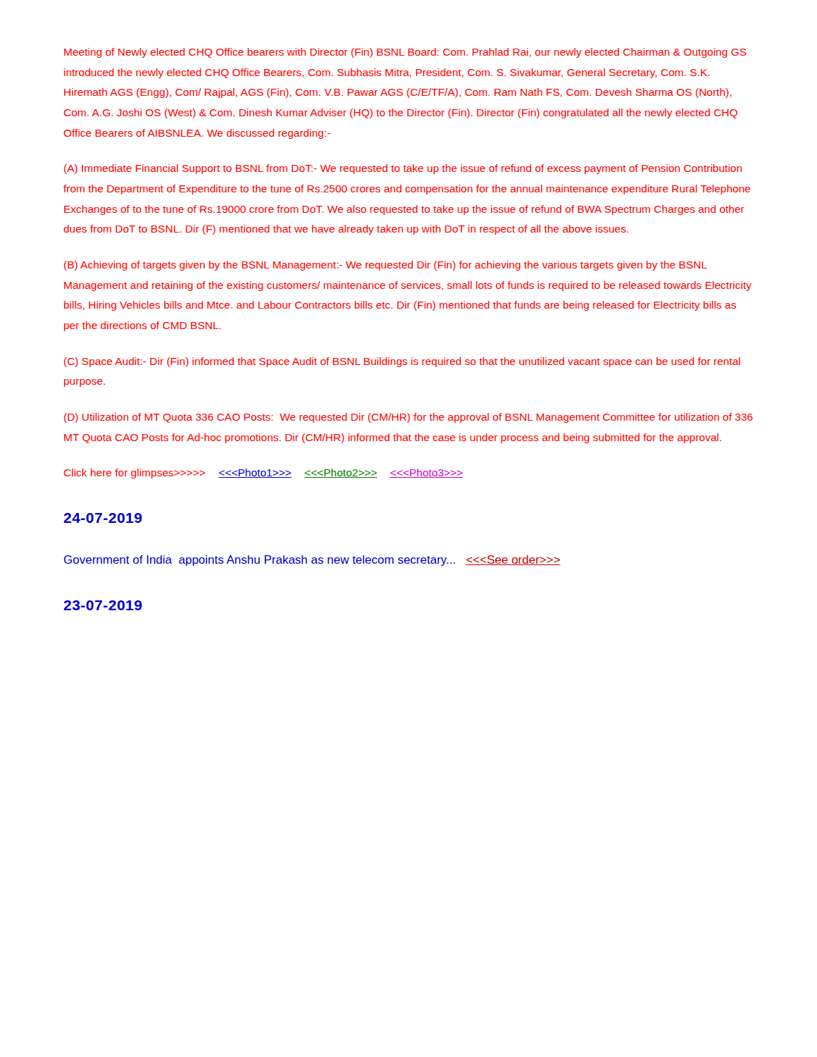Meeting of Newly elected CHQ Office bearers with Director (Fin) BSNL Board: Com. Prahlad Rai, our newly elected Chairman & Outgoing GS introduced the newly elected CHQ Office Bearers, Com. Subhasis Mitra, President, Com. S. Sivakumar, General Secretary, Com. S.K. Hiremath AGS (Engg), Com/ Rajpal, AGS (Fin), Com. V.B. Pawar AGS (C/E/TF/A), Com. Ram Nath FS, Com. Devesh Sharma OS (North), Com. A.G. Joshi OS (West) & Com. Dinesh Kumar Adviser (HQ) to the Director (Fin). Director (Fin) congratulated all the newly elected CHQ Office Bearers of AIBSNLEA. We discussed regarding:-
(A) Immediate Financial Support to BSNL from DoT:- We requested to take up the issue of refund of excess payment of Pension Contribution from the Department of Expenditure to the tune of Rs.2500 crores and compensation for the annual maintenance expenditure Rural Telephone Exchanges of to the tune of Rs.19000 crore from DoT. We also requested to take up the issue of refund of BWA Spectrum Charges and other dues from DoT to BSNL. Dir (F) mentioned that we have already taken up with DoT in respect of all the above issues.
(B) Achieving of targets given by the BSNL Management:- We requested Dir (Fin) for achieving the various targets given by the BSNL Management and retaining of the existing customers/ maintenance of services, small lots of funds is required to be released towards Electricity bills, Hiring Vehicles bills and Mtce. and Labour Contractors bills etc. Dir (Fin) mentioned that funds are being released for Electricity bills as per the directions of CMD BSNL.
(C) Space Audit:- Dir (Fin) informed that Space Audit of BSNL Buildings is required so that the unutilized vacant space can be used for rental purpose.
(D) Utilization of MT Quota 336 CAO Posts: We requested Dir (CM/HR) for the approval of BSNL Management Committee for utilization of 336 MT Quota CAO Posts for Ad-hoc promotions. Dir (CM/HR) informed that the case is under process and being submitted for the approval.
Click here for glimpses>>>>> <<<Photo1>>> <<<Photo2>>> <<<Photo3>>>
24-07-2019
Government of India appoints Anshu Prakash as new telecom secretary... <<<See order>>>
23-07-2019